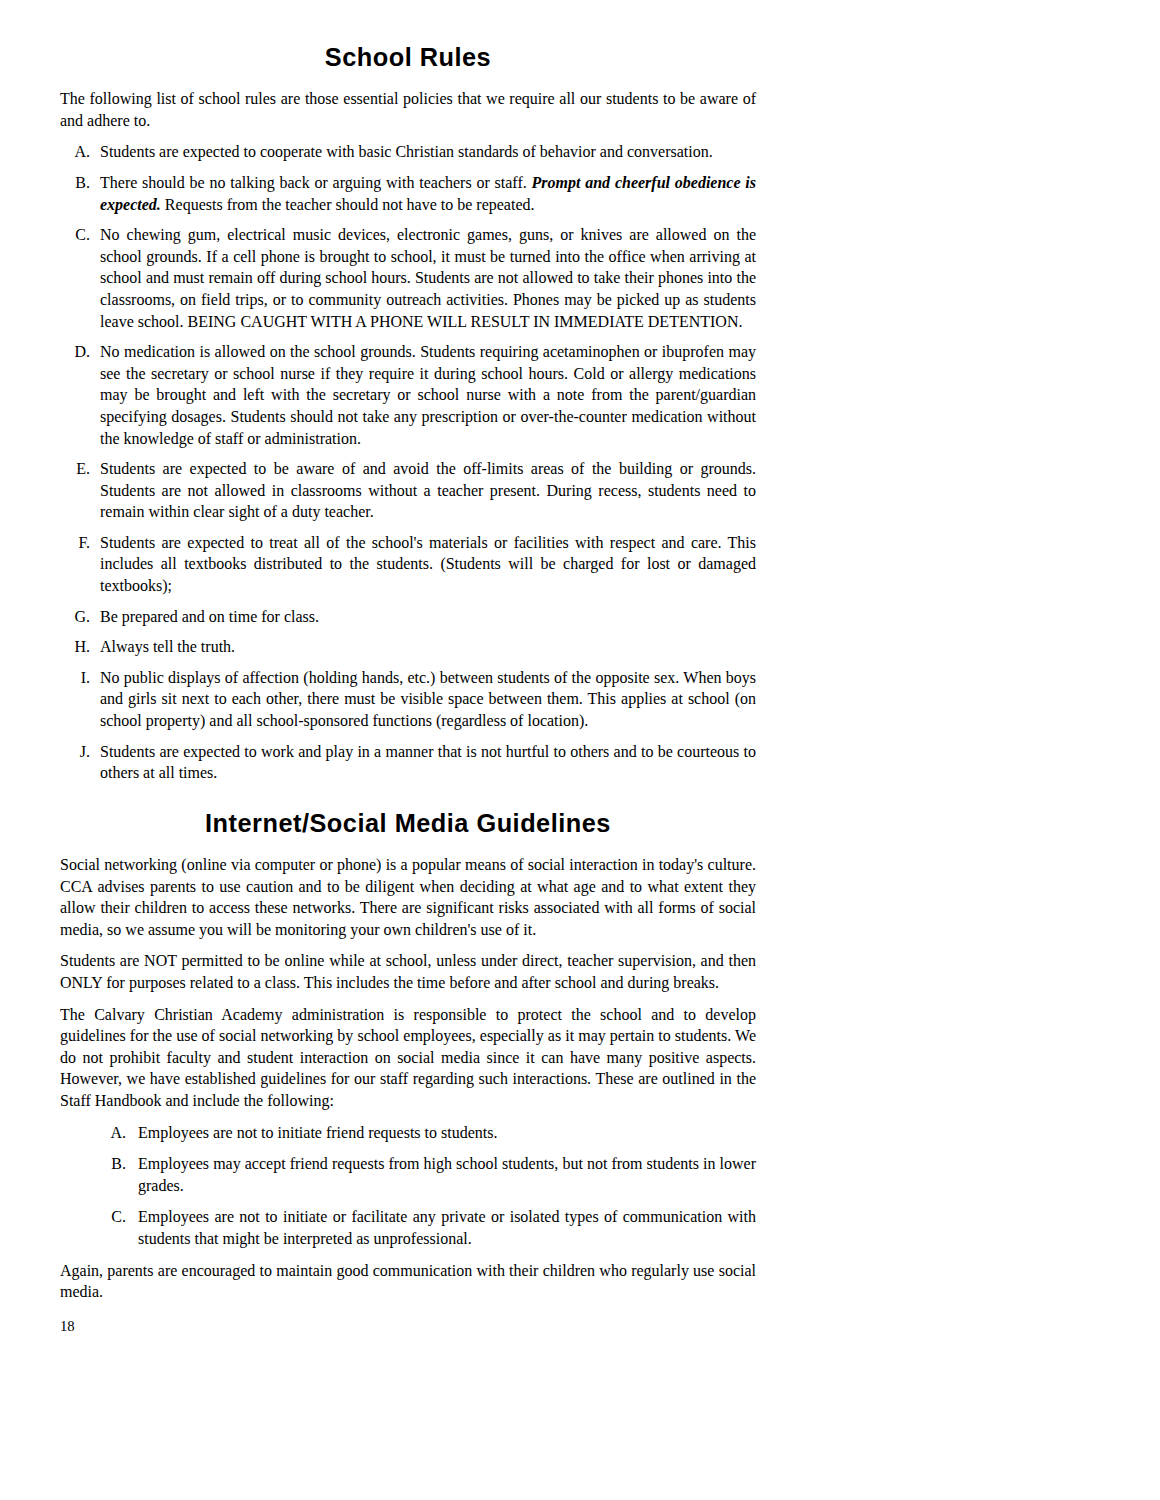School Rules
The following list of school rules are those essential policies that we require all our students to be aware of and adhere to.
Students are expected to cooperate with basic Christian standards of behavior and conversation.
There should be no talking back or arguing with teachers or staff. Prompt and cheerful obedience is expected. Requests from the teacher should not have to be repeated.
No chewing gum, electrical music devices, electronic games, guns, or knives are allowed on the school grounds. If a cell phone is brought to school, it must be turned into the office when arriving at school and must remain off during school hours. Students are not allowed to take their phones into the classrooms, on field trips, or to community outreach activities. Phones may be picked up as students leave school. BEING CAUGHT WITH A PHONE WILL RESULT IN IMMEDIATE DETENTION.
No medication is allowed on the school grounds. Students requiring acetaminophen or ibuprofen may see the secretary or school nurse if they require it during school hours. Cold or allergy medications may be brought and left with the secretary or school nurse with a note from the parent/guardian specifying dosages. Students should not take any prescription or over-the-counter medication without the knowledge of staff or administration.
Students are expected to be aware of and avoid the off-limits areas of the building or grounds. Students are not allowed in classrooms without a teacher present. During recess, students need to remain within clear sight of a duty teacher.
Students are expected to treat all of the school's materials or facilities with respect and care. This includes all textbooks distributed to the students. (Students will be charged for lost or damaged textbooks);
Be prepared and on time for class.
Always tell the truth.
No public displays of affection (holding hands, etc.) between students of the opposite sex. When boys and girls sit next to each other, there must be visible space between them. This applies at school (on school property) and all school-sponsored functions (regardless of location).
Students are expected to work and play in a manner that is not hurtful to others and to be courteous to others at all times.
Internet/Social Media Guidelines
Social networking (online via computer or phone) is a popular means of social interaction in today's culture. CCA advises parents to use caution and to be diligent when deciding at what age and to what extent they allow their children to access these networks. There are significant risks associated with all forms of social media, so we assume you will be monitoring your own children's use of it.
Students are NOT permitted to be online while at school, unless under direct, teacher supervision, and then ONLY for purposes related to a class. This includes the time before and after school and during breaks.
The Calvary Christian Academy administration is responsible to protect the school and to develop guidelines for the use of social networking by school employees, especially as it may pertain to students. We do not prohibit faculty and student interaction on social media since it can have many positive aspects. However, we have established guidelines for our staff regarding such interactions. These are outlined in the Staff Handbook and include the following:
Employees are not to initiate friend requests to students.
Employees may accept friend requests from high school students, but not from students in lower grades.
Employees are not to initiate or facilitate any private or isolated types of communication with students that might be interpreted as unprofessional.
Again, parents are encouraged to maintain good communication with their children who regularly use social media.
18